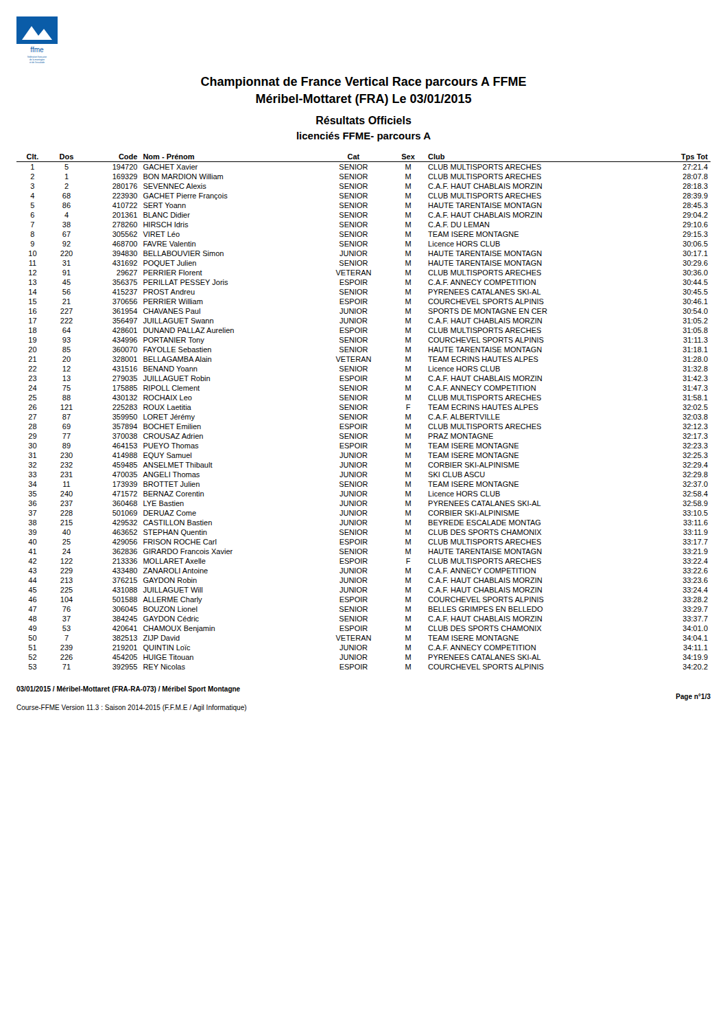ffme fédération française de la montagne et de l'escalade
Championnat de France Vertical Race parcours A FFME
Méribel-Mottaret (FRA) Le 03/01/2015
Résultats Officiels
licenciés FFME- parcours A
| Clt. | Dos | Code | Nom - Prénom | Cat | Sex | Club | Tps Tot |
| --- | --- | --- | --- | --- | --- | --- | --- |
| 1 | 5 | 194720 | GACHET Xavier | SENIOR | M | CLUB MULTISPORTS ARECHES | 27:21.4 |
| 2 | 1 | 169329 | BON MARDION William | SENIOR | M | CLUB MULTISPORTS ARECHES | 28:07.8 |
| 3 | 2 | 280176 | SEVENNEC Alexis | SENIOR | M | C.A.F. HAUT CHABLAIS MORZIN | 28:18.3 |
| 4 | 68 | 223930 | GACHET Pierre François | SENIOR | M | CLUB MULTISPORTS ARECHES | 28:39.9 |
| 5 | 86 | 410722 | SERT Yoann | SENIOR | M | HAUTE TARENTAISE MONTAGN | 28:45.3 |
| 6 | 4 | 201361 | BLANC Didier | SENIOR | M | C.A.F. HAUT CHABLAIS MORZIN | 29:04.2 |
| 7 | 38 | 278260 | HIRSCH Idris | SENIOR | M | C.A.F. DU LEMAN | 29:10.6 |
| 8 | 67 | 305562 | VIRET Léo | SENIOR | M | TEAM ISERE MONTAGNE | 29:15.3 |
| 9 | 92 | 468700 | FAVRE Valentin | SENIOR | M | Licence HORS CLUB | 30:06.5 |
| 10 | 220 | 394830 | BELLABOUVIER Simon | JUNIOR | M | HAUTE TARENTAISE MONTAGN | 30:17.1 |
| 11 | 31 | 431692 | POQUET Julien | SENIOR | M | HAUTE TARENTAISE MONTAGN | 30:29.6 |
| 12 | 91 | 29627 | PERRIER Florent | VETERAN | M | CLUB MULTISPORTS ARECHES | 30:36.0 |
| 13 | 45 | 356375 | PERILLAT PESSEY Joris | ESPOIR | M | C.A.F. ANNECY COMPETITION | 30:44.5 |
| 14 | 56 | 415237 | PROST Andreu | SENIOR | M | PYRENEES CATALANES SKI-AL | 30:45.5 |
| 15 | 21 | 370656 | PERRIER William | ESPOIR | M | COURCHEVEL SPORTS ALPINIS | 30:46.1 |
| 16 | 227 | 361954 | CHAVANES Paul | JUNIOR | M | SPORTS DE MONTAGNE EN CER | 30:54.0 |
| 17 | 222 | 356497 | JUILLAGUET Swann | JUNIOR | M | C.A.F. HAUT CHABLAIS MORZIN | 31:05.2 |
| 18 | 64 | 428601 | DUNAND PALLAZ Aurelien | ESPOIR | M | CLUB MULTISPORTS ARECHES | 31:05.8 |
| 19 | 93 | 434996 | PORTANIER Tony | SENIOR | M | COURCHEVEL SPORTS ALPINIS | 31:11.3 |
| 20 | 85 | 360070 | FAYOLLE Sebastien | SENIOR | M | HAUTE TARENTAISE MONTAGN | 31:18.1 |
| 21 | 20 | 328001 | BELLAGAMBA Alain | VETERAN | M | TEAM ECRINS HAUTES ALPES | 31:28.0 |
| 22 | 12 | 431516 | BENAND Yoann | SENIOR | M | Licence HORS CLUB | 31:32.8 |
| 23 | 13 | 279035 | JUILLAGUET Robin | ESPOIR | M | C.A.F. HAUT CHABLAIS MORZIN | 31:42.3 |
| 24 | 75 | 175885 | RIPOLL Clement | SENIOR | M | C.A.F. ANNECY COMPETITION | 31:47.3 |
| 25 | 88 | 430132 | ROCHAIX Leo | SENIOR | M | CLUB MULTISPORTS ARECHES | 31:58.1 |
| 26 | 121 | 225283 | ROUX Laetitia | SENIOR | F | TEAM ECRINS HAUTES ALPES | 32:02.5 |
| 27 | 87 | 359950 | LORET Jérémy | SENIOR | M | C.A.F. ALBERTVILLE | 32:03.8 |
| 28 | 69 | 357894 | BOCHET Emilien | ESPOIR | M | CLUB MULTISPORTS ARECHES | 32:12.3 |
| 29 | 77 | 370038 | CROUSAZ Adrien | SENIOR | M | PRAZ MONTAGNE | 32:17.3 |
| 30 | 89 | 464153 | PUEYO Thomas | ESPOIR | M | TEAM ISERE MONTAGNE | 32:23.3 |
| 31 | 230 | 414988 | EQUY Samuel | JUNIOR | M | TEAM ISERE MONTAGNE | 32:25.3 |
| 32 | 232 | 459485 | ANSELMET Thibault | JUNIOR | M | CORBIER SKI-ALPINISME | 32:29.4 |
| 33 | 231 | 470035 | ANGELI Thomas | JUNIOR | M | SKI CLUB ASCU | 32:29.8 |
| 34 | 11 | 173939 | BROTTET Julien | SENIOR | M | TEAM ISERE MONTAGNE | 32:37.0 |
| 35 | 240 | 471572 | BERNAZ Corentin | JUNIOR | M | Licence HORS CLUB | 32:58.4 |
| 36 | 237 | 360468 | LYE Bastien | JUNIOR | M | PYRENEES CATALANES SKI-AL | 32:58.9 |
| 37 | 228 | 501069 | DERUAZ Come | JUNIOR | M | CORBIER SKI-ALPINISME | 33:10.5 |
| 38 | 215 | 429532 | CASTILLON Bastien | JUNIOR | M | BEYREDE ESCALADE MONTAG | 33:11.6 |
| 39 | 40 | 463652 | STEPHAN Quentin | SENIOR | M | CLUB DES SPORTS CHAMONIX | 33:11.9 |
| 40 | 25 | 429056 | FRISON ROCHE Carl | ESPOIR | M | CLUB MULTISPORTS ARECHES | 33:17.7 |
| 41 | 24 | 362836 | GIRARDO Francois Xavier | SENIOR | M | HAUTE TARENTAISE MONTAGN | 33:21.9 |
| 42 | 122 | 213336 | MOLLARET Axelle | ESPOIR | F | CLUB MULTISPORTS ARECHES | 33:22.4 |
| 43 | 229 | 433480 | ZANAROLI Antoine | JUNIOR | M | C.A.F. ANNECY COMPETITION | 33:22.6 |
| 44 | 213 | 376215 | GAYDON Robin | JUNIOR | M | C.A.F. HAUT CHABLAIS MORZIN | 33:23.6 |
| 45 | 225 | 431088 | JUILLAGUET Will | JUNIOR | M | C.A.F. HAUT CHABLAIS MORZIN | 33:24.4 |
| 46 | 104 | 501588 | ALLERME Charly | ESPOIR | M | COURCHEVEL SPORTS ALPINIS | 33:28.2 |
| 47 | 76 | 306045 | BOUZON Lionel | SENIOR | M | BELLES GRIMPES EN BELLEDO | 33:29.7 |
| 48 | 37 | 384245 | GAYDON Cédric | SENIOR | M | C.A.F. HAUT CHABLAIS MORZIN | 33:37.7 |
| 49 | 53 | 420641 | CHAMOUX Benjamin | ESPOIR | M | CLUB DES SPORTS CHAMONIX | 34:01.0 |
| 50 | 7 | 382513 | ZIJP David | VETERAN | M | TEAM ISERE MONTAGNE | 34:04.1 |
| 51 | 239 | 219201 | QUINTIN Loïc | JUNIOR | M | C.A.F. ANNECY COMPETITION | 34:11.1 |
| 52 | 226 | 454205 | HUIGE Titouan | JUNIOR | M | PYRENEES CATALANES SKI-AL | 34:19.9 |
| 53 | 71 | 392955 | REY Nicolas | ESPOIR | M | COURCHEVEL SPORTS ALPINIS | 34:20.2 |
03/01/2015 / Méribel-Mottaret (FRA-RA-073) / Méribel Sport Montagne
Page n°1/3
Course-FFME Version 11.3 : Saison 2014-2015 (F.F.M.E / Agil Informatique)